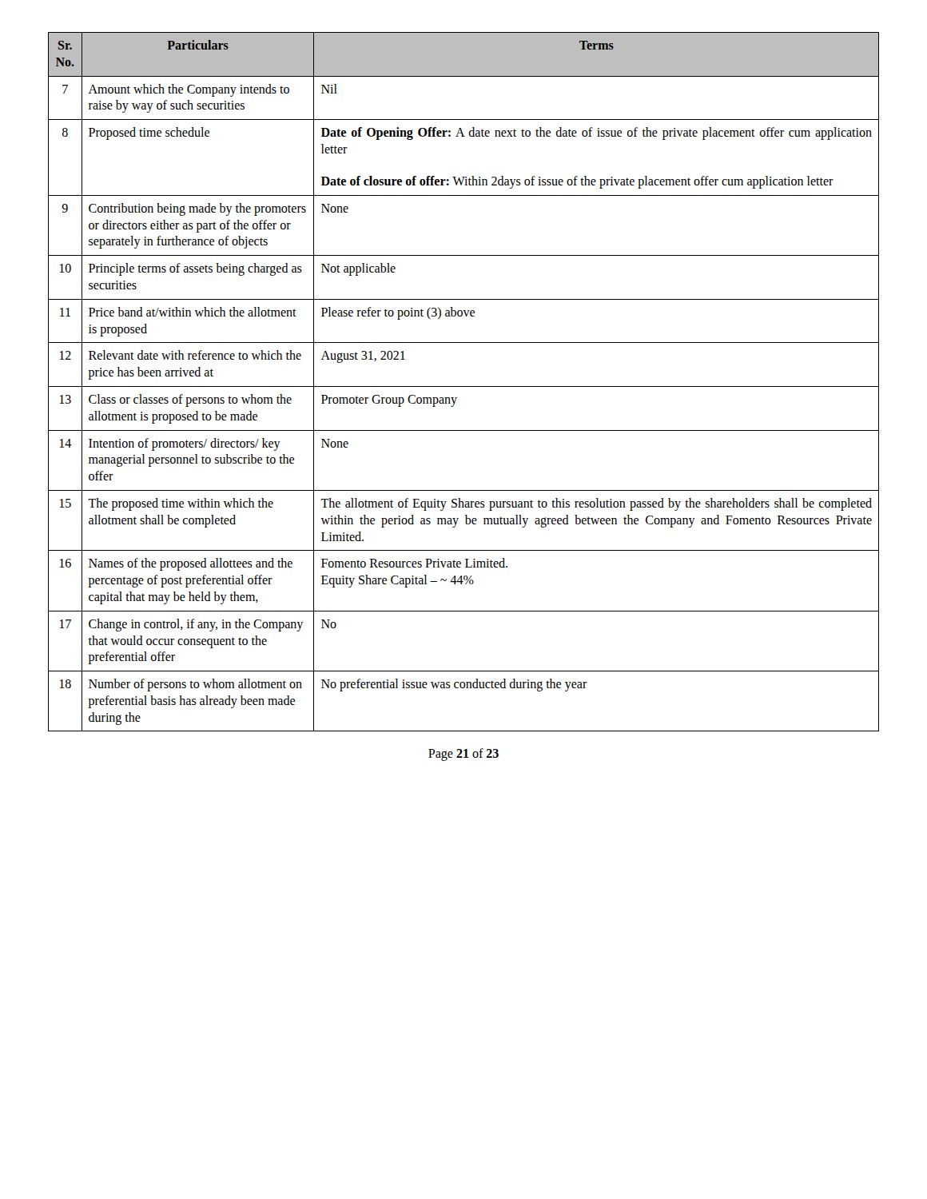| Sr. No. | Particulars | Terms |
| --- | --- | --- |
| 7 | Amount which the Company intends to raise by way of such securities | Nil |
| 8 | Proposed time schedule | Date of Opening Offer: A date next to the date of issue of the private placement offer cum application letter Date of closure of offer: Within 2days of issue of the private placement offer cum application letter |
| 9 | Contribution being made by the promoters or directors either as part of the offer or separately in furtherance of objects | None |
| 10 | Principle terms of assets being charged as securities | Not applicable |
| 11 | Price band at/within which the allotment is proposed | Please refer to point (3) above |
| 12 | Relevant date with reference to which the price has been arrived at | August 31, 2021 |
| 13 | Class or classes of persons to whom the allotment is proposed to be made | Promoter Group Company |
| 14 | Intention of promoters/ directors/ key managerial personnel to subscribe to the offer | None |
| 15 | The proposed time within which the allotment shall be completed | The allotment of Equity Shares pursuant to this resolution passed by the shareholders shall be completed within the period as may be mutually agreed between the Company and Fomento Resources Private Limited. |
| 16 | Names of the proposed allottees and the percentage of post preferential offer capital that may be held by them, | Fomento Resources Private Limited. Equity Share Capital – ~ 44% |
| 17 | Change in control, if any, in the Company that would occur consequent to the preferential offer | No |
| 18 | Number of persons to whom allotment on preferential basis has already been made during the | No preferential issue was conducted during the year |
Page 21 of 23